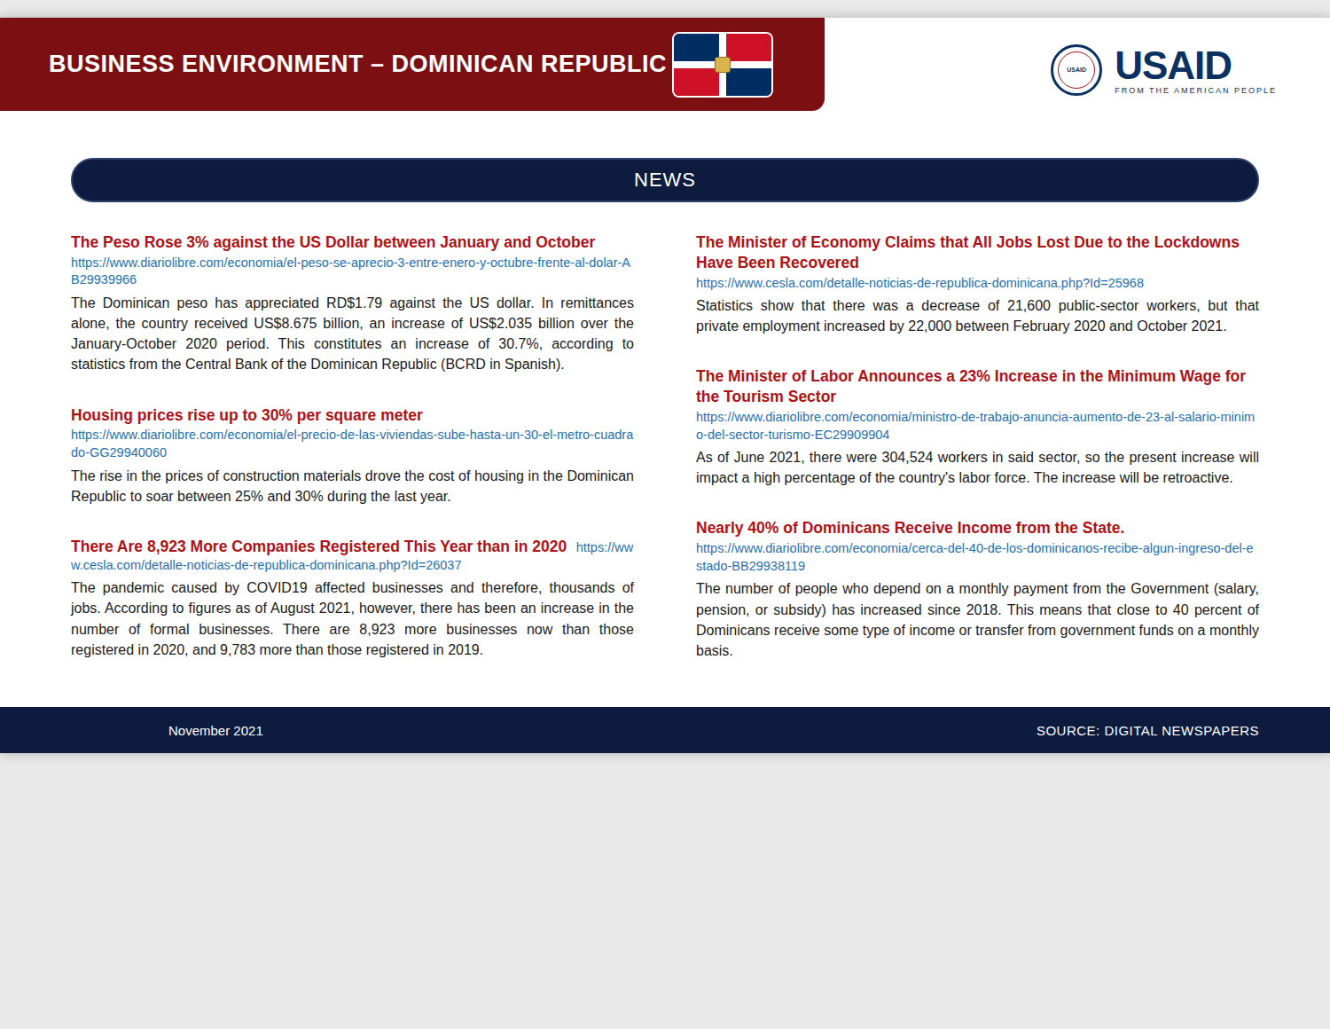Business Environment – Dominican Republic
USAID
USAID
FROM THE AMERICAN PEOPLE
NEWS
The Peso Rose 3% against the US Dollar between January and October
https://www.diariolibre.com/economia/el-peso-se-aprecio-3-entre-enero-y-octubre-frente-al-dolar-AB29939966
The Dominican peso has appreciated RD$1.79 against the US dollar. In remittances alone, the country received US$8.675 billion, an increase of US$2.035 billion over the January-October 2020 period. This constitutes an increase of 30.7%, according to statistics from the Central Bank of the Dominican Republic (BCRD in Spanish).
Housing prices rise up to 30% per square meter
https://www.diariolibre.com/economia/el-precio-de-las-viviendas-sube-hasta-un-30-el-metro-cuadrado-GG29940060
The rise in the prices of construction materials drove the cost of housing in the Dominican Republic to soar between 25% and 30% during the last year.
There Are 8,923 More Companies Registered This Year than in 2020
https://www.cesla.com/detalle-noticias-de-republica-dominicana.php?Id=26037
The pandemic caused by COVID19 affected businesses and therefore, thousands of jobs. According to figures as of August 2021, however, there has been an increase in the number of formal businesses. There are 8,923 more businesses now than those registered in 2020, and 9,783 more than those registered in 2019.
The Minister of Economy Claims that All Jobs Lost Due to the Lockdowns Have Been Recovered
https://www.cesla.com/detalle-noticias-de-republica-dominicana.php?Id=25968
Statistics show that there was a decrease of 21,600 public-sector workers, but that private employment increased by 22,000 between February 2020 and October 2021.
The Minister of Labor Announces a 23% Increase in the Minimum Wage for the Tourism Sector
https://www.diariolibre.com/economia/ministro-de-trabajo-anuncia-aumento-de-23-al-salario-minimo-del-sector-turismo-EC29909904
As of June 2021, there were 304,524 workers in said sector, so the present increase will impact a high percentage of the country's labor force. The increase will be retroactive.
Nearly 40% of Dominicans Receive Income from the State.
https://www.diariolibre.com/economia/cerca-del-40-de-los-dominicanos-recibe-algun-ingreso-del-estado-BB29938119
The number of people who depend on a monthly payment from the Government (salary, pension, or subsidy) has increased since 2018. This means that close to 40 percent of Dominicans receive some type of income or transfer from government funds on a monthly basis.
November 2021 SOURCE: DIGITAL NEWSPAPERS